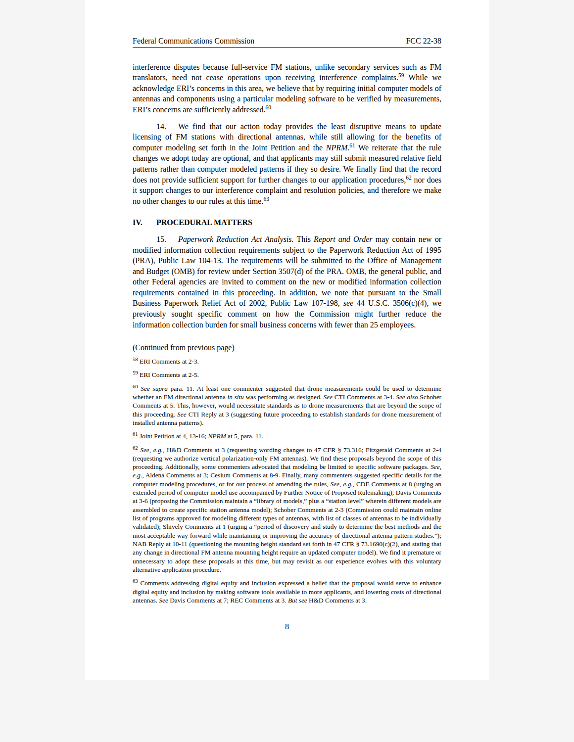Federal Communications Commission FCC 22-38
interference disputes because full-service FM stations, unlike secondary services such as FM translators, need not cease operations upon receiving interference complaints.59 While we acknowledge ERI’s concerns in this area, we believe that by requiring initial computer models of antennas and components using a particular modeling software to be verified by measurements, ERI’s concerns are sufficiently addressed.60
14. We find that our action today provides the least disruptive means to update licensing of FM stations with directional antennas, while still allowing for the benefits of computer modeling set forth in the Joint Petition and the NPRM.61 We reiterate that the rule changes we adopt today are optional, and that applicants may still submit measured relative field patterns rather than computer modeled patterns if they so desire. We finally find that the record does not provide sufficient support for further changes to our application procedures,62 nor does it support changes to our interference complaint and resolution policies, and therefore we make no other changes to our rules at this time.63
IV. PROCEDURAL MATTERS
15. Paperwork Reduction Act Analysis. This Report and Order may contain new or modified information collection requirements subject to the Paperwork Reduction Act of 1995 (PRA), Public Law 104-13. The requirements will be submitted to the Office of Management and Budget (OMB) for review under Section 3507(d) of the PRA. OMB, the general public, and other Federal agencies are invited to comment on the new or modified information collection requirements contained in this proceeding. In addition, we note that pursuant to the Small Business Paperwork Relief Act of 2002, Public Law 107-198, see 44 U.S.C. 3506(c)(4), we previously sought specific comment on how the Commission might further reduce the information collection burden for small business concerns with fewer than 25 employees.
(Continued from previous page)
58 ERI Comments at 2-3.
59 ERI Comments at 2-5.
60 See supra para. 11. At least one commenter suggested that drone measurements could be used to determine whether an FM directional antenna in situ was performing as designed. See CTI Comments at 3-4. See also Schober Comments at 5. This, however, would necessitate standards as to drone measurements that are beyond the scope of this proceeding. See CTI Reply at 3 (suggesting future proceeding to establish standards for drone measurement of installed antenna patterns).
61 Joint Petition at 4, 13-16; NPRM at 5, para. 11.
62 See, e.g., H&D Comments at 3 (requesting wording changes to 47 CFR § 73.316; Fitzgerald Comments at 2-4 (requesting we authorize vertical polarization-only FM antennas). We find these proposals beyond the scope of this proceeding. Additionally, some commenters advocated that modeling be limited to specific software packages. See, e.g., Aldena Comments at 3; Cesium Comments at 8-9. Finally, many commenters suggested specific details for the computer modeling procedures, or for our process of amending the rules, See, e.g., CDE Comments at 8 (urging an extended period of computer model use accompanied by Further Notice of Proposed Rulemaking); Davis Comments at 3-6 (proposing the Commission maintain a “library of models,” plus a “station level” wherein different models are assembled to create specific station antenna model); Schober Comments at 2-3 (Commission could maintain online list of programs approved for modeling different types of antennas, with list of classes of antennas to be individually validated); Shively Comments at 1 (urging a “period of discovery and study to determine the best methods and the most acceptable way forward while maintaining or improving the accuracy of directional antenna pattern studies.”); NAB Reply at 10-11 (questioning the mounting height standard set forth in 47 CFR § 73.1690(c)(2), and stating that any change in directional FM antenna mounting height require an updated computer model). We find it premature or unnecessary to adopt these proposals at this time, but may revisit as our experience evolves with this voluntary alternative application procedure.
63 Comments addressing digital equity and inclusion expressed a belief that the proposal would serve to enhance digital equity and inclusion by making software tools available to more applicants, and lowering costs of directional antennas. See Davis Comments at 7; REC Comments at 3. But see H&D Comments at 3.
8